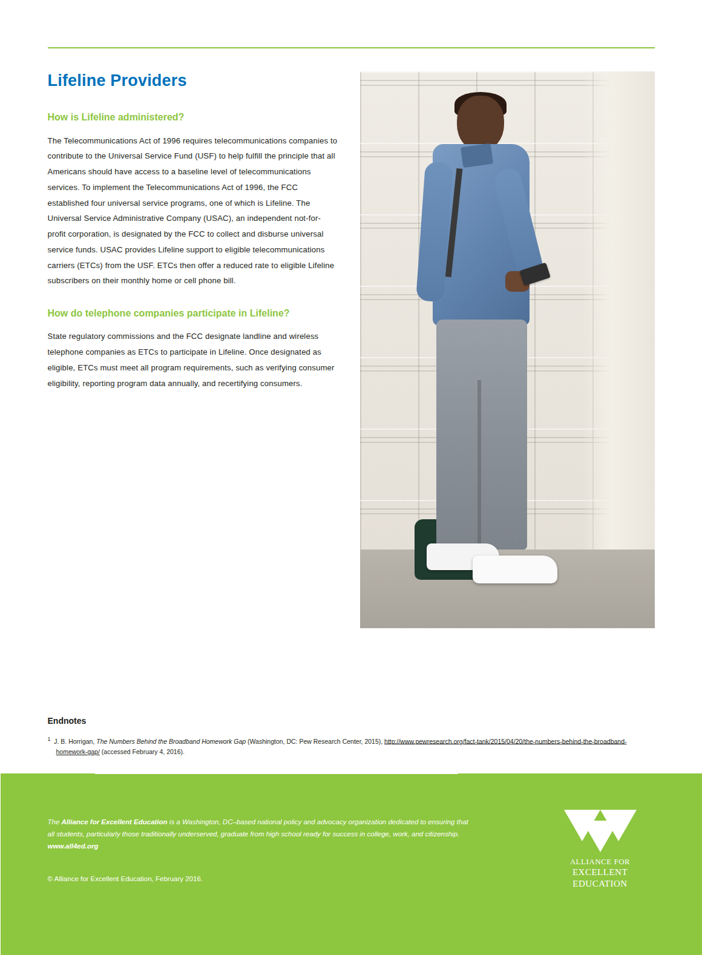Lifeline Providers
How is Lifeline administered?
The Telecommunications Act of 1996 requires telecommunications companies to contribute to the Universal Service Fund (USF) to help fulfill the principle that all Americans should have access to a baseline level of telecommunications services. To implement the Telecommunications Act of 1996, the FCC established four universal service programs, one of which is Lifeline. The Universal Service Administrative Company (USAC), an independent not-for-profit corporation, is designated by the FCC to collect and disburse universal service funds. USAC provides Lifeline support to eligible telecommunications carriers (ETCs) from the USF. ETCs then offer a reduced rate to eligible Lifeline subscribers on their monthly home or cell phone bill.
How do telephone companies participate in Lifeline?
State regulatory commissions and the FCC designate landline and wireless telephone companies as ETCs to participate in Lifeline. Once designated as eligible, ETCs must meet all program requirements, such as verifying consumer eligibility, reporting program data annually, and recertifying consumers.
Endnotes
1 J. B. Horrigan, The Numbers Behind the Broadband Homework Gap (Washington, DC: Pew Research Center, 2015), http://www.pewresearch.org/fact-tank/2015/04/20/the-numbers-behind-the-broadband-homework-gap/ (accessed February 4, 2016).
The Alliance for Excellent Education is a Washington, DC–based national policy and advocacy organization dedicated to ensuring that all students, particularly those traditionally underserved, graduate from high school ready for success in college, work, and citizenship. www.all4ed.org
© Alliance for Excellent Education, February 2016.
ALLIANCE FOR
EXCELLENT EDUCATION